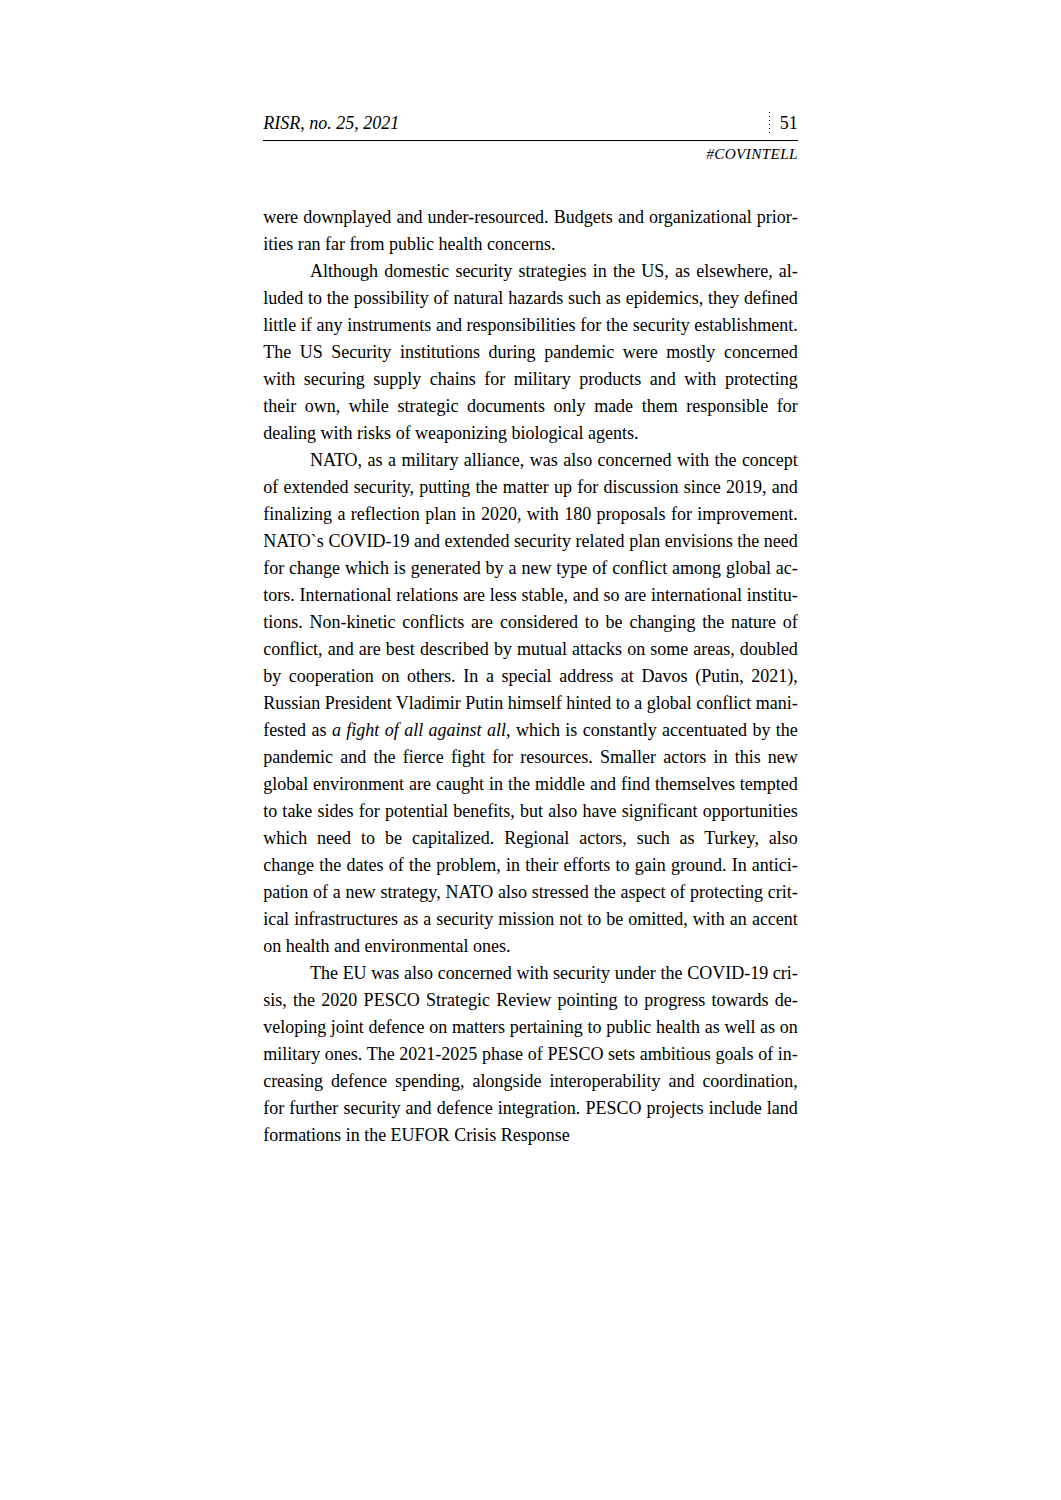RISR, no. 25, 2021
51
#COVINTELL
were downplayed and under-resourced. Budgets and organizational priorities ran far from public health concerns.
Although domestic security strategies in the US, as elsewhere, alluded to the possibility of natural hazards such as epidemics, they defined little if any instruments and responsibilities for the security establishment. The US Security institutions during pandemic were mostly concerned with securing supply chains for military products and with protecting their own, while strategic documents only made them responsible for dealing with risks of weaponizing biological agents.
NATO, as a military alliance, was also concerned with the concept of extended security, putting the matter up for discussion since 2019, and finalizing a reflection plan in 2020, with 180 proposals for improvement. NATO`s COVID-19 and extended security related plan envisions the need for change which is generated by a new type of conflict among global actors. International relations are less stable, and so are international institutions. Non-kinetic conflicts are considered to be changing the nature of conflict, and are best described by mutual attacks on some areas, doubled by cooperation on others. In a special address at Davos (Putin, 2021), Russian President Vladimir Putin himself hinted to a global conflict manifested as a fight of all against all, which is constantly accentuated by the pandemic and the fierce fight for resources. Smaller actors in this new global environment are caught in the middle and find themselves tempted to take sides for potential benefits, but also have significant opportunities which need to be capitalized. Regional actors, such as Turkey, also change the dates of the problem, in their efforts to gain ground. In anticipation of a new strategy, NATO also stressed the aspect of protecting critical infrastructures as a security mission not to be omitted, with an accent on health and environmental ones.
The EU was also concerned with security under the COVID-19 crisis, the 2020 PESCO Strategic Review pointing to progress towards developing joint defence on matters pertaining to public health as well as on military ones. The 2021-2025 phase of PESCO sets ambitious goals of increasing defence spending, alongside interoperability and coordination, for further security and defence integration. PESCO projects include land formations in the EUFOR Crisis Response